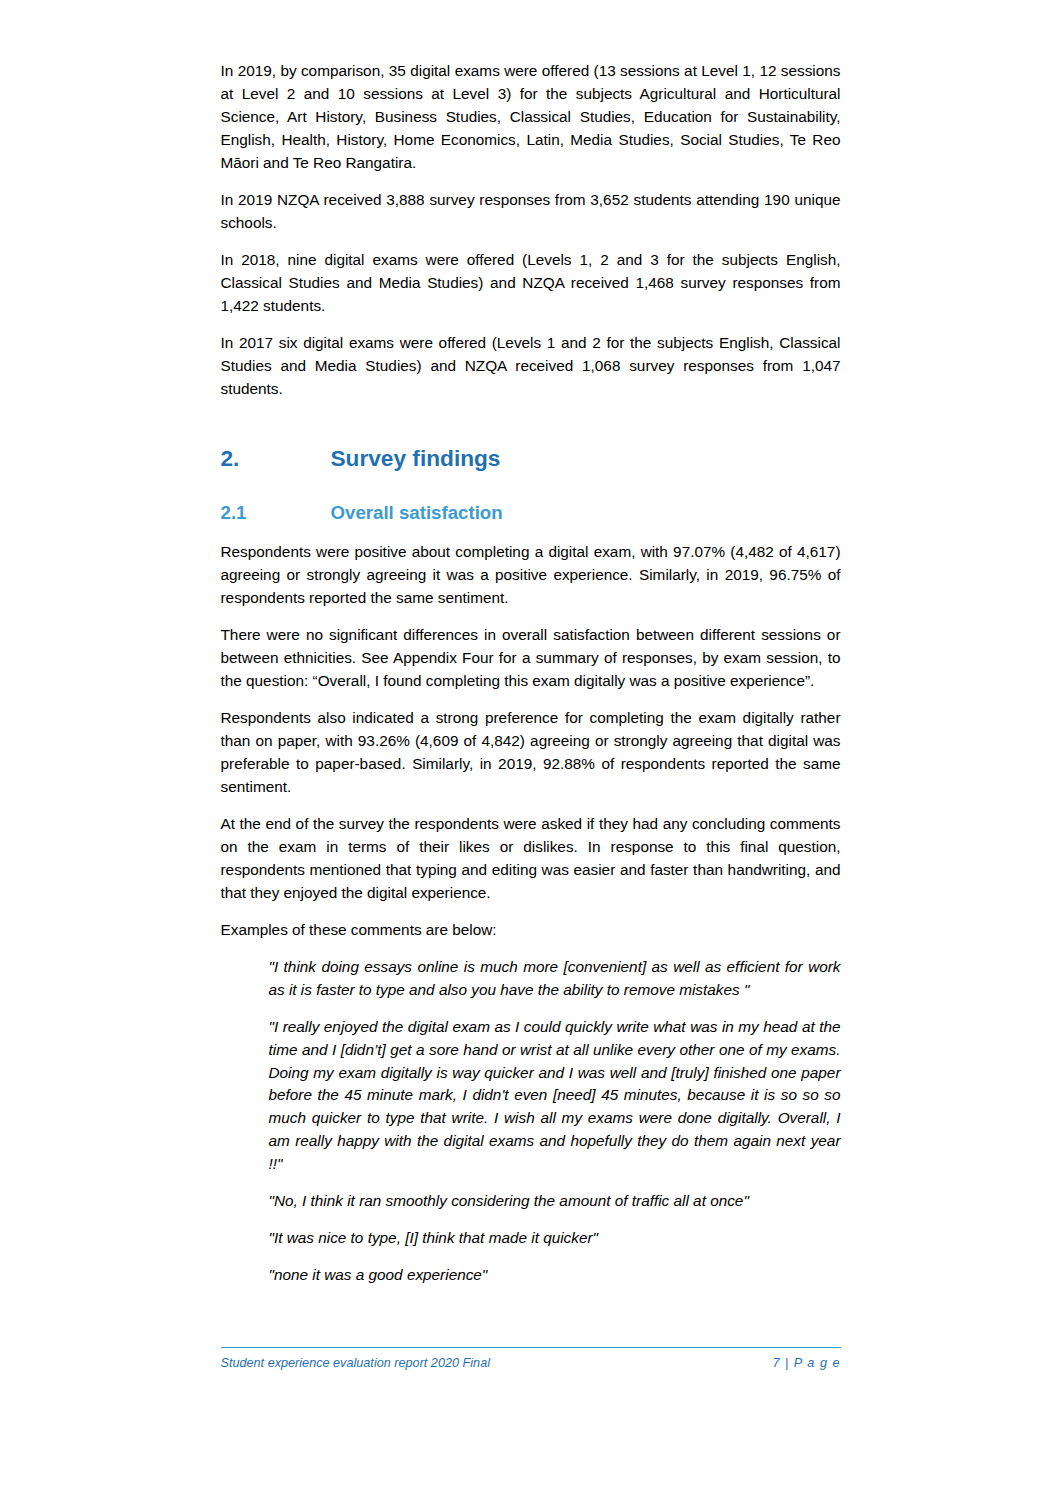In 2019, by comparison, 35 digital exams were offered (13 sessions at Level 1, 12 sessions at Level 2 and 10 sessions at Level 3) for the subjects Agricultural and Horticultural Science, Art History, Business Studies, Classical Studies, Education for Sustainability, English, Health, History, Home Economics, Latin, Media Studies, Social Studies, Te Reo Māori and Te Reo Rangatira.
In 2019 NZQA received 3,888 survey responses from 3,652 students attending 190 unique schools.
In 2018, nine digital exams were offered (Levels 1, 2 and 3 for the subjects English, Classical Studies and Media Studies) and NZQA received 1,468 survey responses from 1,422 students.
In 2017 six digital exams were offered (Levels 1 and 2 for the subjects English, Classical Studies and Media Studies) and NZQA received 1,068 survey responses from 1,047 students.
2. Survey findings
2.1 Overall satisfaction
Respondents were positive about completing a digital exam, with 97.07% (4,482 of 4,617) agreeing or strongly agreeing it was a positive experience. Similarly, in 2019, 96.75% of respondents reported the same sentiment.
There were no significant differences in overall satisfaction between different sessions or between ethnicities. See Appendix Four for a summary of responses, by exam session, to the question: “Overall, I found completing this exam digitally was a positive experience”.
Respondents also indicated a strong preference for completing the exam digitally rather than on paper, with 93.26% (4,609 of 4,842) agreeing or strongly agreeing that digital was preferable to paper-based. Similarly, in 2019, 92.88% of respondents reported the same sentiment.
At the end of the survey the respondents were asked if they had any concluding comments on the exam in terms of their likes or dislikes. In response to this final question, respondents mentioned that typing and editing was easier and faster than handwriting, and that they enjoyed the digital experience.
Examples of these comments are below:
"I think doing essays online is much more [convenient] as well as efficient for work as it is faster to type and also you have the ability to remove mistakes "
"I really enjoyed the digital exam as I could quickly write what was in my head at the time and I [didn’t] get a sore hand or wrist at all unlike every other one of my exams. Doing my exam digitally is way quicker and I was well and [truly] finished one paper before the 45 minute mark, I didn't even [need] 45 minutes, because it is so so so much quicker to type that write. I wish all my exams were done digitally. Overall, I am really happy with the digital exams and hopefully they do them again next year !!"
"No, I think it ran smoothly considering the amount of traffic all at once"
"It was nice to type, [I] think that made it quicker"
"none it was a good experience"
Student experience evaluation report 2020 Final 7 | P a g e